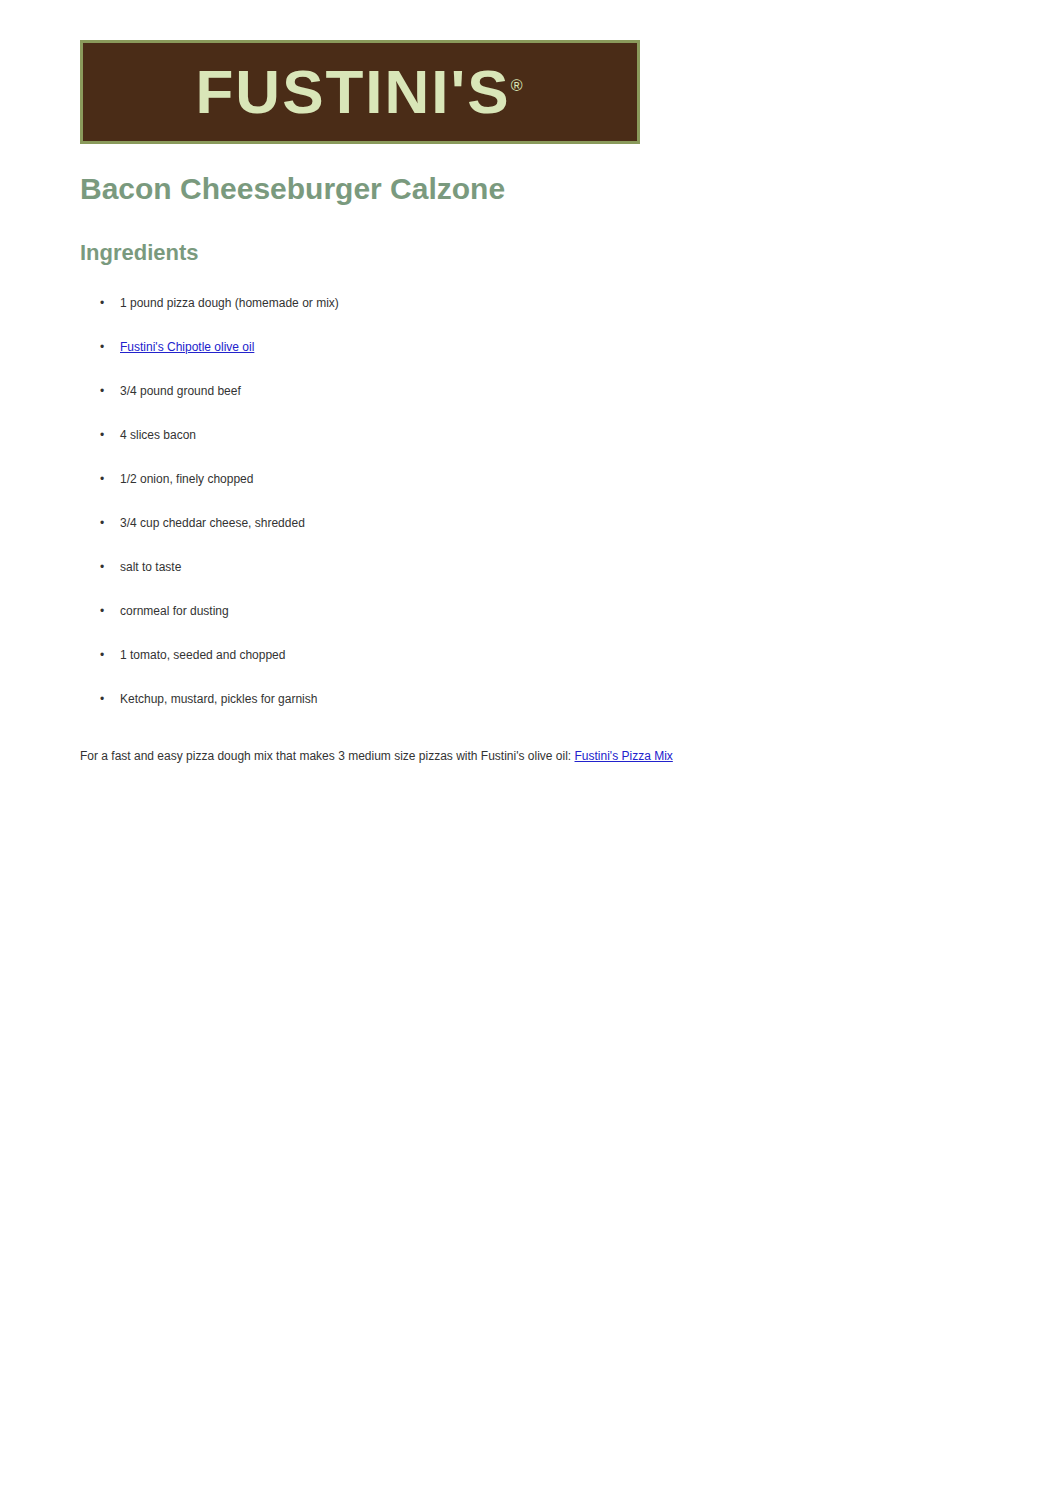FUSTINI'S®
Bacon Cheeseburger Calzone
Ingredients
1 pound pizza dough (homemade or mix)
Fustini's Chipotle olive oil
3/4 pound ground beef
4 slices bacon
1/2 onion, finely chopped
3/4 cup cheddar cheese, shredded
salt to taste
cornmeal for dusting
1 tomato, seeded and chopped
Ketchup, mustard, pickles for garnish
For a fast and easy pizza dough mix that makes 3 medium size pizzas with Fustini's olive oil: Fustini's Pizza Mix